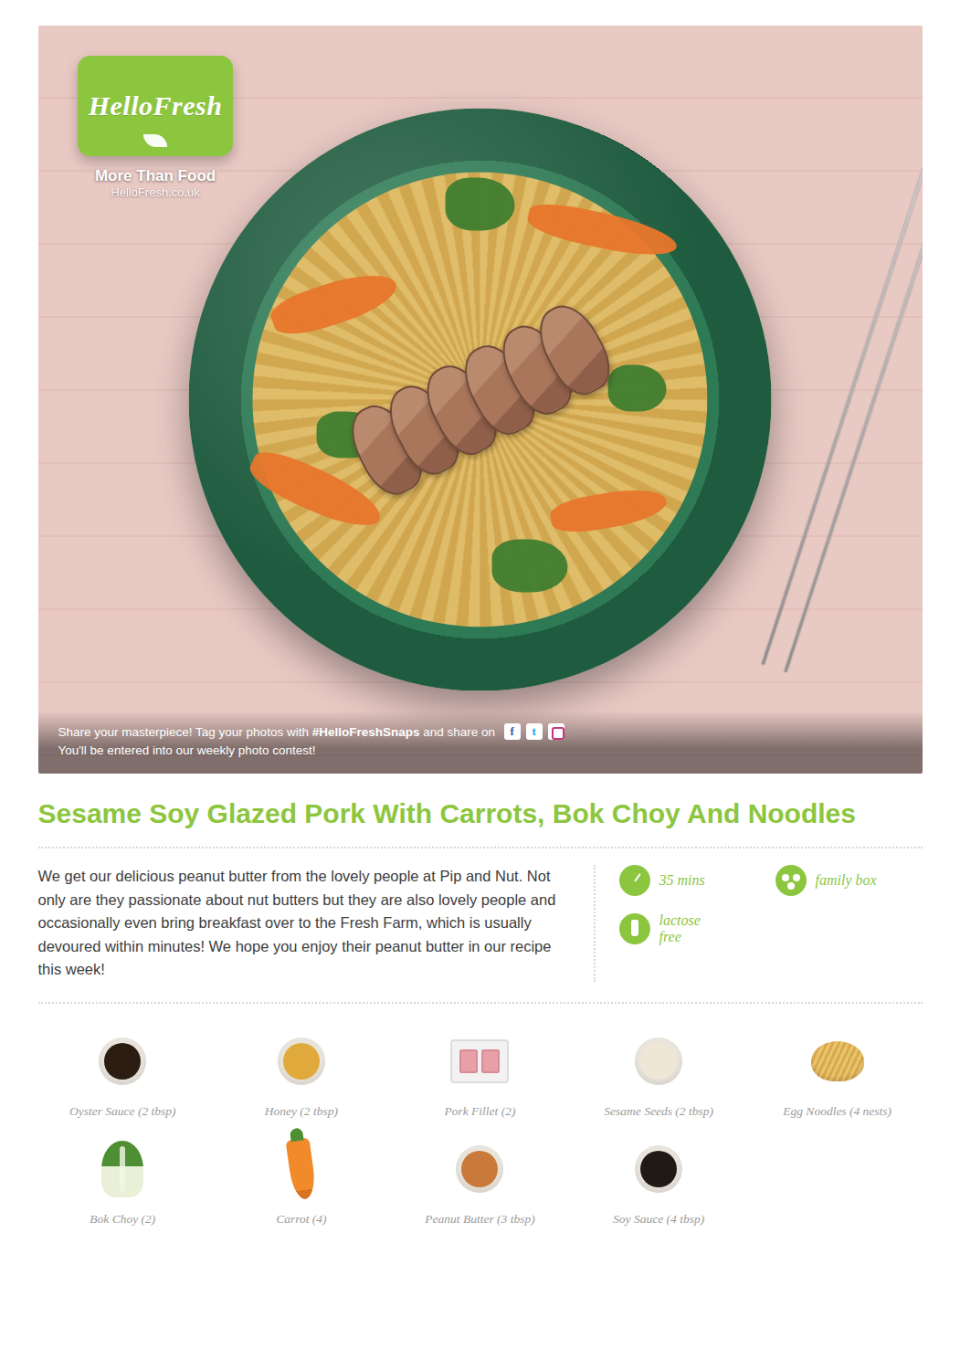HelloFresh
More Than Food
HelloFresh.co.uk
Share your masterpiece! Tag your photos with #HelloFreshSnaps and share on
You'll be entered into our weekly photo contest!
Sesame Soy Glazed Pork With Carrots, Bok Choy And Noodles
We get our delicious peanut butter from the lovely people at Pip and Nut. Not only are they passionate about nut butters but they are also lovely people and occasionally even bring breakfast over to the Fresh Farm, which is usually devoured within minutes! We hope you enjoy their peanut butter in our recipe this week!
35 mins
family box
lactose
free
Oyster Sauce (2 tbsp)
Honey (2 tbsp)
Pork Fillet (2)
Sesame Seeds (2 tbsp)
Egg Noodles (4 nests)
Bok Choy (2)
Carrot (4)
Peanut Butter (3 tbsp)
Soy Sauce (4 tbsp)